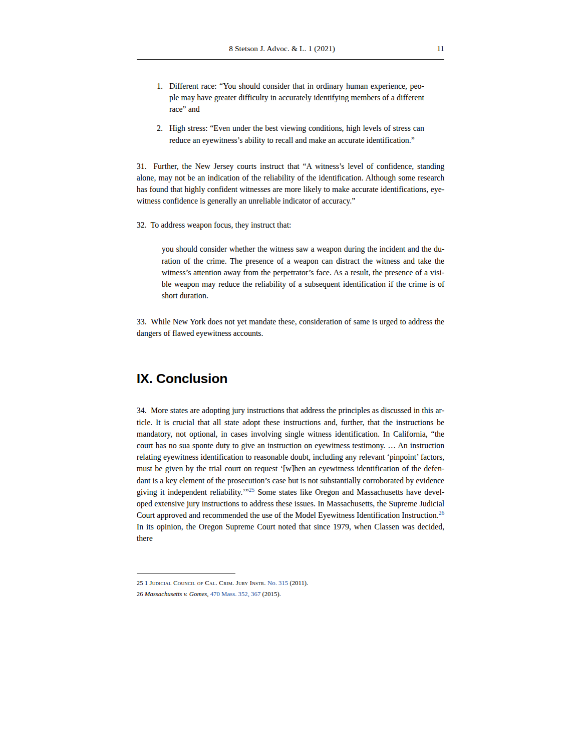8 Stetson J. Advoc. & L. 1 (2021)
11
1. Different race: “You should consider that in ordinary human experience, people may have greater difficulty in accurately identifying members of a different race” and
2. High stress: “Even under the best viewing conditions, high levels of stress can reduce an eyewitness’s ability to recall and make an accurate identification.”
31. Further, the New Jersey courts instruct that “A witness’s level of confidence, standing alone, may not be an indication of the reliability of the identification. Although some research has found that highly confident witnesses are more likely to make accurate identifications, eyewitness confidence is generally an unreliable indicator of accuracy.”
32. To address weapon focus, they instruct that:
you should consider whether the witness saw a weapon during the incident and the duration of the crime. The presence of a weapon can distract the witness and take the witness’s attention away from the perpetrator’s face. As a result, the presence of a visible weapon may reduce the reliability of a subsequent identification if the crime is of short duration.
33. While New York does not yet mandate these, consideration of same is urged to address the dangers of flawed eyewitness accounts.
IX. Conclusion
34. More states are adopting jury instructions that address the principles as discussed in this article. It is crucial that all state adopt these instructions and, further, that the instructions be mandatory, not optional, in cases involving single witness identification. In California, “the court has no sua sponte duty to give an instruction on eyewitness testimony. … An instruction relating eyewitness identification to reasonable doubt, including any relevant ‘pinpoint’ factors, must be given by the trial court on request ‘[w]hen an eyewitness identification of the defendant is a key element of the prosecution’s case but is not substantially corroborated by evidence giving it independent reliability.’”25 Some states like Oregon and Massachusetts have developed extensive jury instructions to address these issues. In Massachusetts, the Supreme Judicial Court approved and recommended the use of the Model Eyewitness Identification Instruction.26 In its opinion, the Oregon Supreme Court noted that since 1979, when Classen was decided, there
251 Judicial Council of Cal. Crim. Jury Instr. No. 315 (2011).
26 Massachusetts v. Gomes, 470 Mass. 352, 367 (2015).